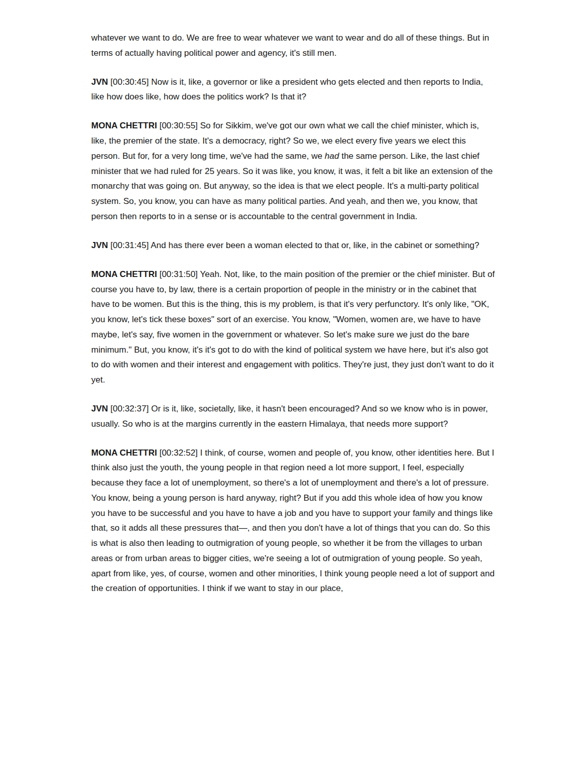whatever we want to do. We are free to wear whatever we want to wear and do all of these things. But in terms of actually having political power and agency, it's still men.
JVN [00:30:45] Now is it, like, a governor or like a president who gets elected and then reports to India, like how does like, how does the politics work? Is that it?
MONA CHETTRI [00:30:55] So for Sikkim, we've got our own what we call the chief minister, which is, like, the premier of the state. It's a democracy, right? So we, we elect every five years we elect this person. But for, for a very long time, we've had the same, we had the same person. Like, the last chief minister that we had ruled for 25 years. So it was like, you know, it was, it felt a bit like an extension of the monarchy that was going on. But anyway, so the idea is that we elect people. It's a multi-party political system. So, you know, you can have as many political parties. And yeah, and then we, you know, that person then reports to in a sense or is accountable to the central government in India.
JVN [00:31:45] And has there ever been a woman elected to that or, like, in the cabinet or something?
MONA CHETTRI [00:31:50] Yeah. Not, like, to the main position of the premier or the chief minister. But of course you have to, by law, there is a certain proportion of people in the ministry or in the cabinet that have to be women. But this is the thing, this is my problem, is that it's very perfunctory. It's only like, "OK, you know, let's tick these boxes" sort of an exercise. You know, "Women, women are, we have to have maybe, let's say, five women in the government or whatever. So let's make sure we just do the bare minimum." But, you know, it's it's got to do with the kind of political system we have here, but it's also got to do with women and their interest and engagement with politics. They're just, they just don't want to do it yet.
JVN [00:32:37] Or is it, like, societally, like, it hasn't been encouraged? And so we know who is in power, usually. So who is at the margins currently in the eastern Himalaya, that needs more support?
MONA CHETTRI [00:32:52] I think, of course, women and people of, you know, other identities here. But I think also just the youth, the young people in that region need a lot more support, I feel, especially because they face a lot of unemployment, so there's a lot of unemployment and there's a lot of pressure. You know, being a young person is hard anyway, right? But if you add this whole idea of how you know you have to be successful and you have to have a job and you have to support your family and things like that, so it adds all these pressures that—, and then you don't have a lot of things that you can do. So this is what is also then leading to outmigration of young people, so whether it be from the villages to urban areas or from urban areas to bigger cities, we're seeing a lot of outmigration of young people. So yeah, apart from like, yes, of course, women and other minorities, I think young people need a lot of support and the creation of opportunities. I think if we want to stay in our place,